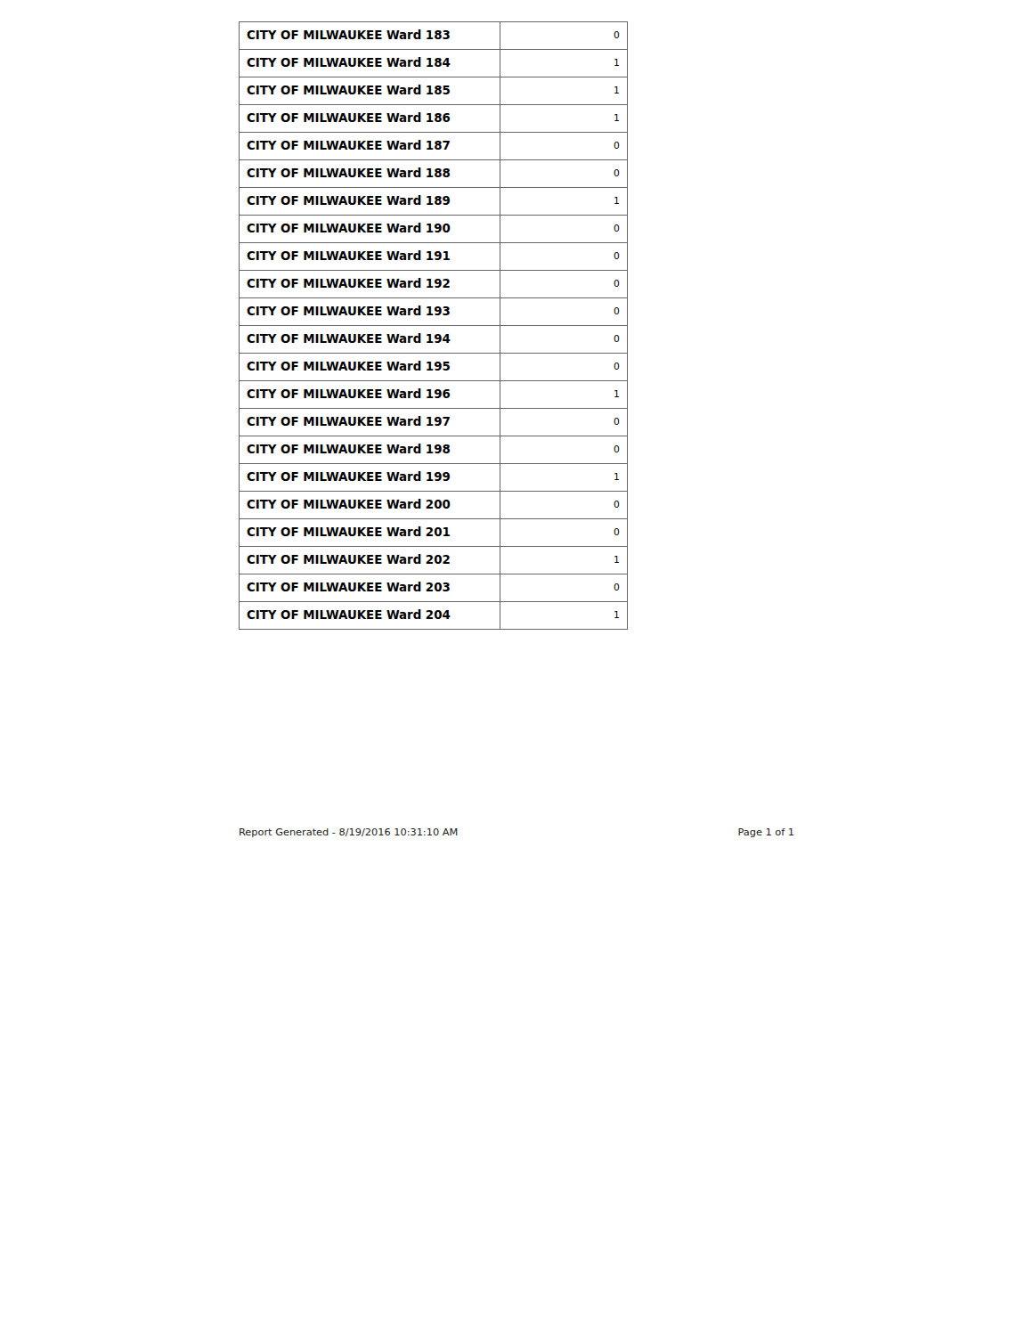| CITY OF MILWAUKEE Ward 183 | 0 |
| CITY OF MILWAUKEE Ward 184 | 1 |
| CITY OF MILWAUKEE Ward 185 | 1 |
| CITY OF MILWAUKEE Ward 186 | 1 |
| CITY OF MILWAUKEE Ward 187 | 0 |
| CITY OF MILWAUKEE Ward 188 | 0 |
| CITY OF MILWAUKEE Ward 189 | 1 |
| CITY OF MILWAUKEE Ward 190 | 0 |
| CITY OF MILWAUKEE Ward 191 | 0 |
| CITY OF MILWAUKEE Ward 192 | 0 |
| CITY OF MILWAUKEE Ward 193 | 0 |
| CITY OF MILWAUKEE Ward 194 | 0 |
| CITY OF MILWAUKEE Ward 195 | 0 |
| CITY OF MILWAUKEE Ward 196 | 1 |
| CITY OF MILWAUKEE Ward 197 | 0 |
| CITY OF MILWAUKEE Ward 198 | 0 |
| CITY OF MILWAUKEE Ward 199 | 1 |
| CITY OF MILWAUKEE Ward 200 | 0 |
| CITY OF MILWAUKEE Ward 201 | 0 |
| CITY OF MILWAUKEE Ward 202 | 1 |
| CITY OF MILWAUKEE Ward 203 | 0 |
| CITY OF MILWAUKEE Ward 204 | 1 |
Report Generated - 8/19/2016 10:31:10 AM Page 1 of 1